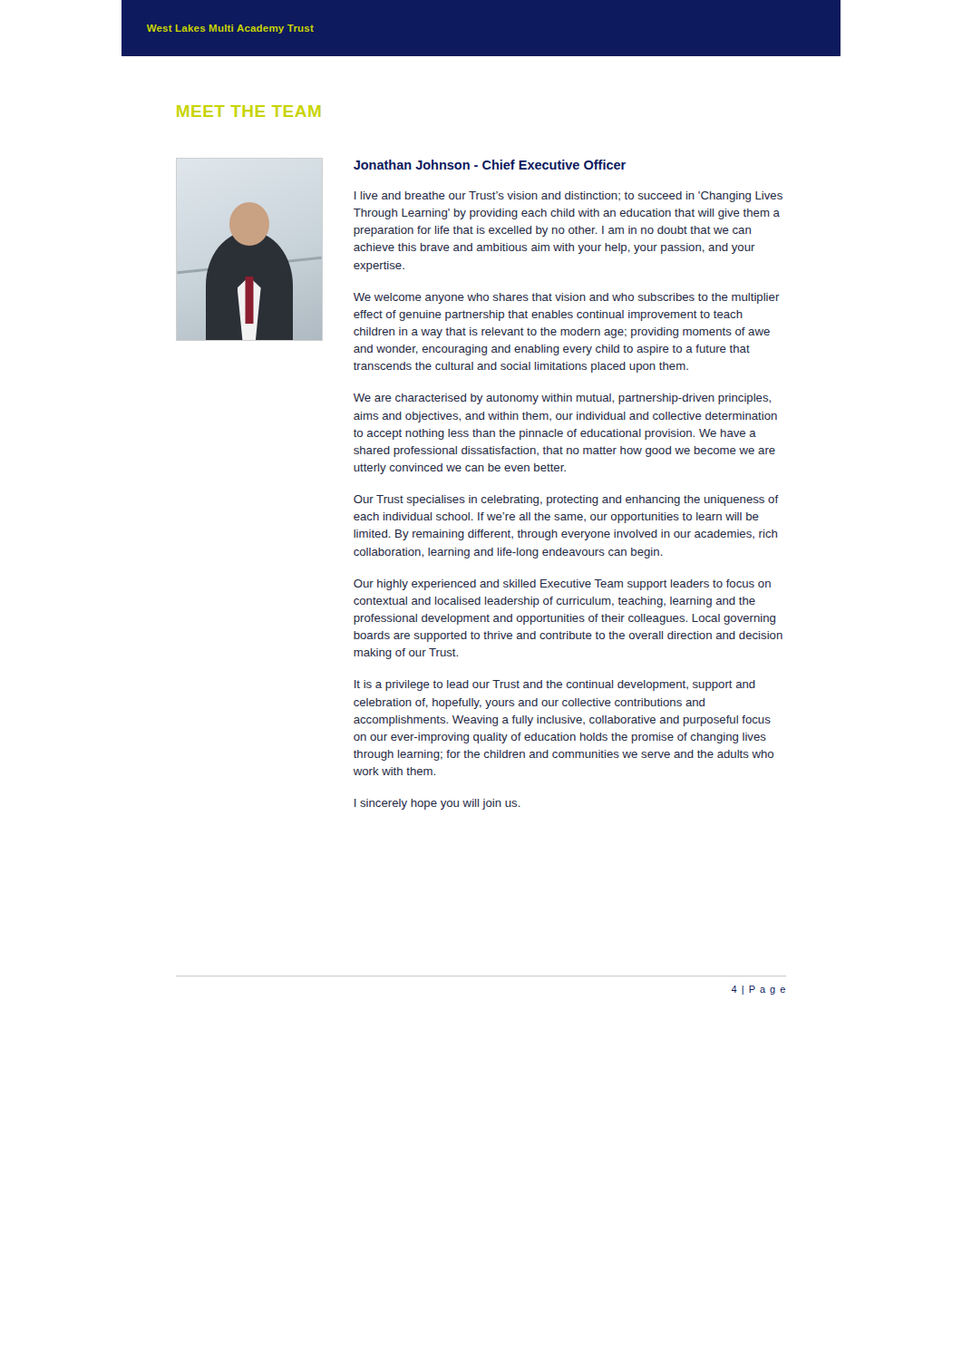West Lakes Multi Academy Trust
MEET THE TEAM
Jonathan Johnson - Chief Executive Officer
I live and breathe our Trust’s vision and distinction; to succeed in 'Changing Lives Through Learning' by providing each child with an education that will give them a preparation for life that is excelled by no other. I am in no doubt that we can achieve this brave and ambitious aim with your help, your passion, and your expertise.
We welcome anyone who shares that vision and who subscribes to the multiplier effect of genuine partnership that enables continual improvement to teach children in a way that is relevant to the modern age; providing moments of awe and wonder, encouraging and enabling every child to aspire to a future that transcends the cultural and social limitations placed upon them.
We are characterised by autonomy within mutual, partnership-driven principles, aims and objectives, and within them, our individual and collective determination to accept nothing less than the pinnacle of educational provision. We have a shared professional dissatisfaction, that no matter how good we become we are utterly convinced we can be even better.
Our Trust specialises in celebrating, protecting and enhancing the uniqueness of each individual school. If we’re all the same, our opportunities to learn will be limited. By remaining different, through everyone involved in our academies, rich collaboration, learning and life-long endeavours can begin.
Our highly experienced and skilled Executive Team support leaders to focus on contextual and localised leadership of curriculum, teaching, learning and the professional development and opportunities of their colleagues. Local governing boards are supported to thrive and contribute to the overall direction and decision making of our Trust.
It is a privilege to lead our Trust and the continual development, support and celebration of, hopefully, yours and our collective contributions and accomplishments. Weaving a fully inclusive, collaborative and purposeful focus on our ever-improving quality of education holds the promise of changing lives through learning; for the children and communities we serve and the adults who work with them.
I sincerely hope you will join us.
4 | P a g e